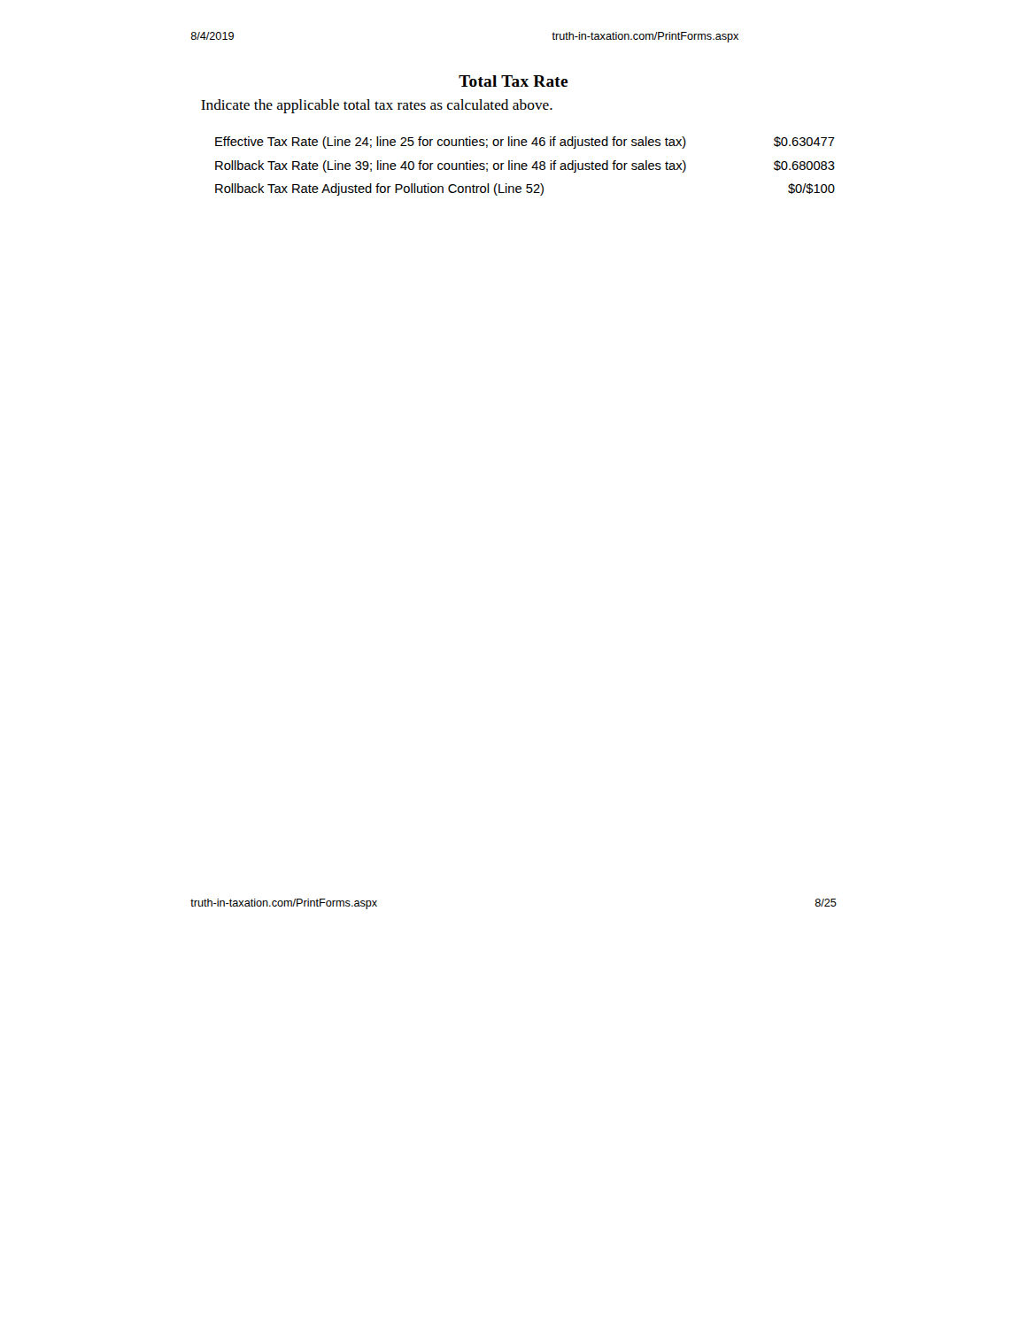8/4/2019
truth-in-taxation.com/PrintForms.aspx
Total Tax Rate
Indicate the applicable total tax rates as calculated above.
| Effective Tax Rate (Line 24; line 25 for counties; or line 46 if adjusted for sales tax) | $0.630477 |
| Rollback Tax Rate (Line 39; line 40 for counties; or line 48 if adjusted for sales tax) | $0.680083 |
| Rollback Tax Rate Adjusted for Pollution Control (Line 52) | $0/$100 |
truth-in-taxation.com/PrintForms.aspx
8/25